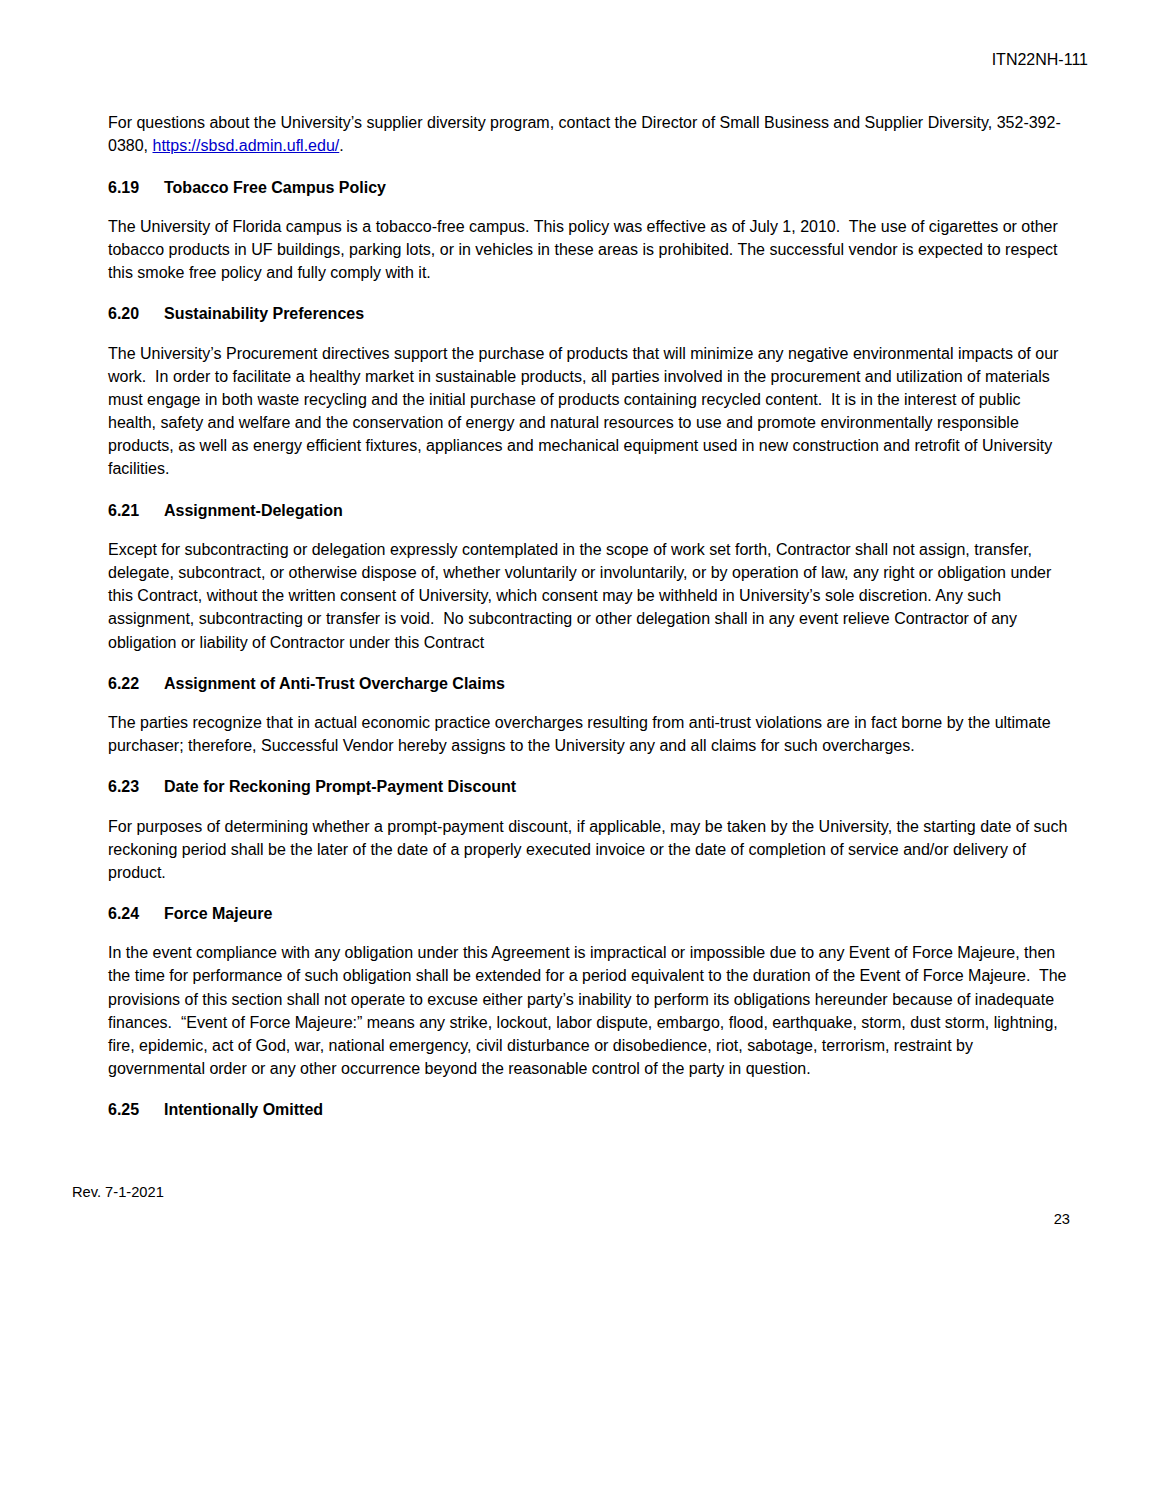ITN22NH-111
For questions about the University’s supplier diversity program, contact the Director of Small Business and Supplier Diversity, 352-392-0380, https://sbsd.admin.ufl.edu/.
6.19 Tobacco Free Campus Policy
The University of Florida campus is a tobacco-free campus. This policy was effective as of July 1, 2010. The use of cigarettes or other tobacco products in UF buildings, parking lots, or in vehicles in these areas is prohibited. The successful vendor is expected to respect this smoke free policy and fully comply with it.
6.20 Sustainability Preferences
The University’s Procurement directives support the purchase of products that will minimize any negative environmental impacts of our work. In order to facilitate a healthy market in sustainable products, all parties involved in the procurement and utilization of materials must engage in both waste recycling and the initial purchase of products containing recycled content. It is in the interest of public health, safety and welfare and the conservation of energy and natural resources to use and promote environmentally responsible products, as well as energy efficient fixtures, appliances and mechanical equipment used in new construction and retrofit of University facilities.
6.21 Assignment-Delegation
Except for subcontracting or delegation expressly contemplated in the scope of work set forth, Contractor shall not assign, transfer, delegate, subcontract, or otherwise dispose of, whether voluntarily or involuntarily, or by operation of law, any right or obligation under this Contract, without the written consent of University, which consent may be withheld in University’s sole discretion. Any such assignment, subcontracting or transfer is void. No subcontracting or other delegation shall in any event relieve Contractor of any obligation or liability of Contractor under this Contract
6.22 Assignment of Anti-Trust Overcharge Claims
The parties recognize that in actual economic practice overcharges resulting from anti-trust violations are in fact borne by the ultimate purchaser; therefore, Successful Vendor hereby assigns to the University any and all claims for such overcharges.
6.23 Date for Reckoning Prompt-Payment Discount
For purposes of determining whether a prompt-payment discount, if applicable, may be taken by the University, the starting date of such reckoning period shall be the later of the date of a properly executed invoice or the date of completion of service and/or delivery of product.
6.24 Force Majeure
In the event compliance with any obligation under this Agreement is impractical or impossible due to any Event of Force Majeure, then the time for performance of such obligation shall be extended for a period equivalent to the duration of the Event of Force Majeure. The provisions of this section shall not operate to excuse either party’s inability to perform its obligations hereunder because of inadequate finances. “Event of Force Majeure:” means any strike, lockout, labor dispute, embargo, flood, earthquake, storm, dust storm, lightning, fire, epidemic, act of God, war, national emergency, civil disturbance or disobedience, riot, sabotage, terrorism, restraint by governmental order or any other occurrence beyond the reasonable control of the party in question.
6.25 Intentionally Omitted
Rev. 7-1-2021
23